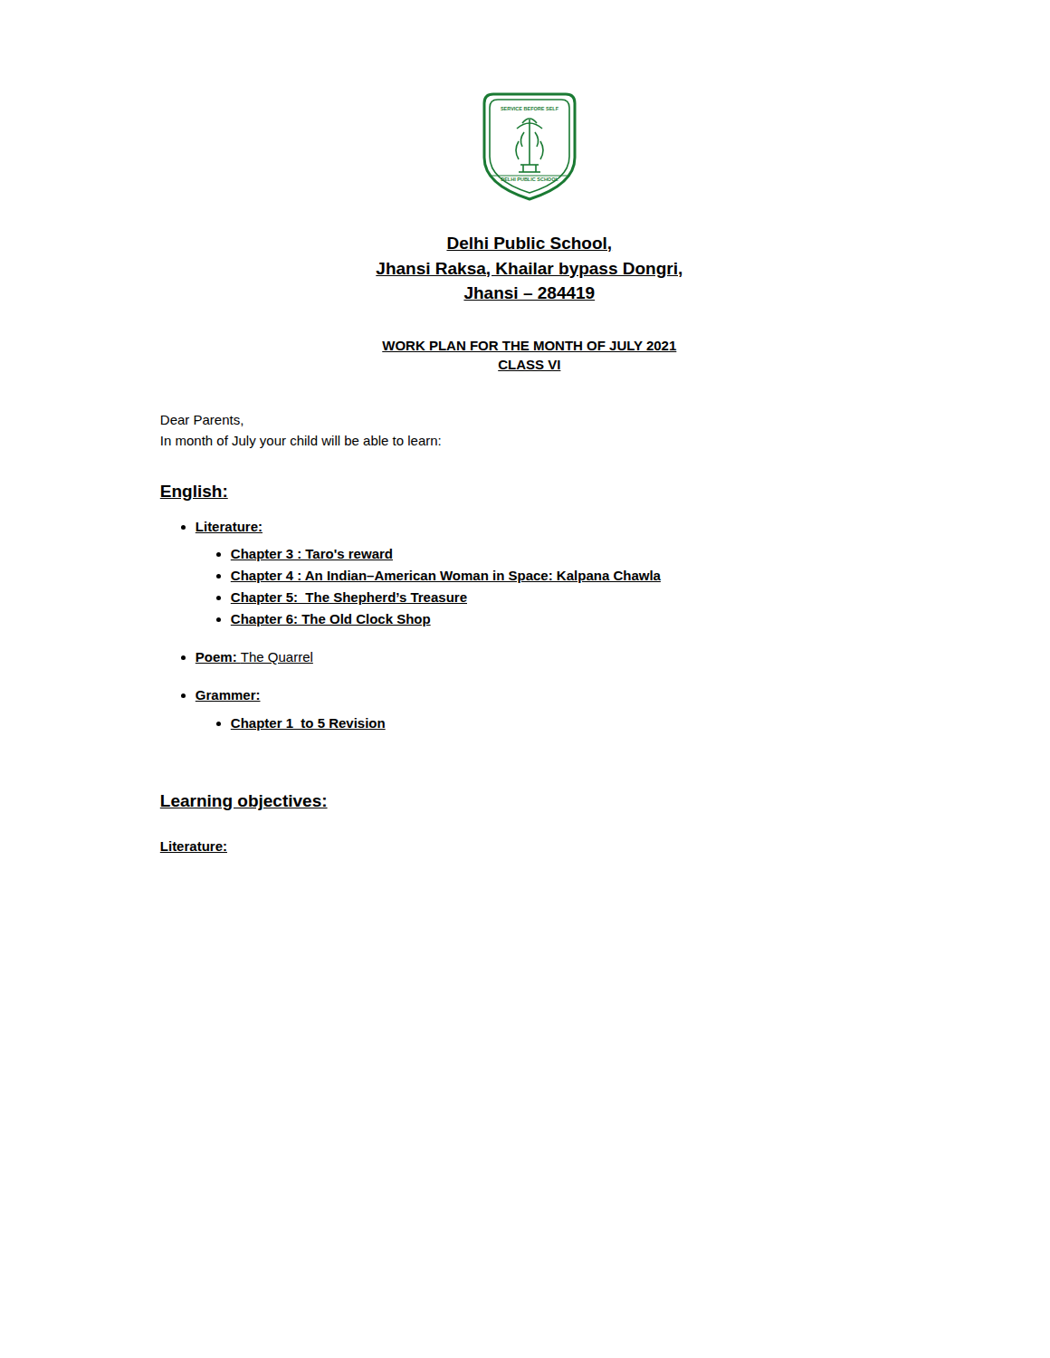SERVICE BEFORE SELF DELHI PUBLIC SCHOOL
Delhi Public School,
Jhansi Raksa, Khailar bypass Dongri,
Jhansi – 284419
WORK PLAN FOR THE MONTH OF JULY 2021
CLASS VI
Dear Parents,
In month of July your child will be able to learn:
English:
Literature:
Chapter 3 : Taro's reward
Chapter 4 : An Indian–American Woman in Space: Kalpana Chawla
Chapter 5: The Shepherd’s Treasure
Chapter 6: The Old Clock Shop
Poem: The Quarrel
Grammer:
Chapter 1 to 5 Revision
Learning objectives:
Literature: